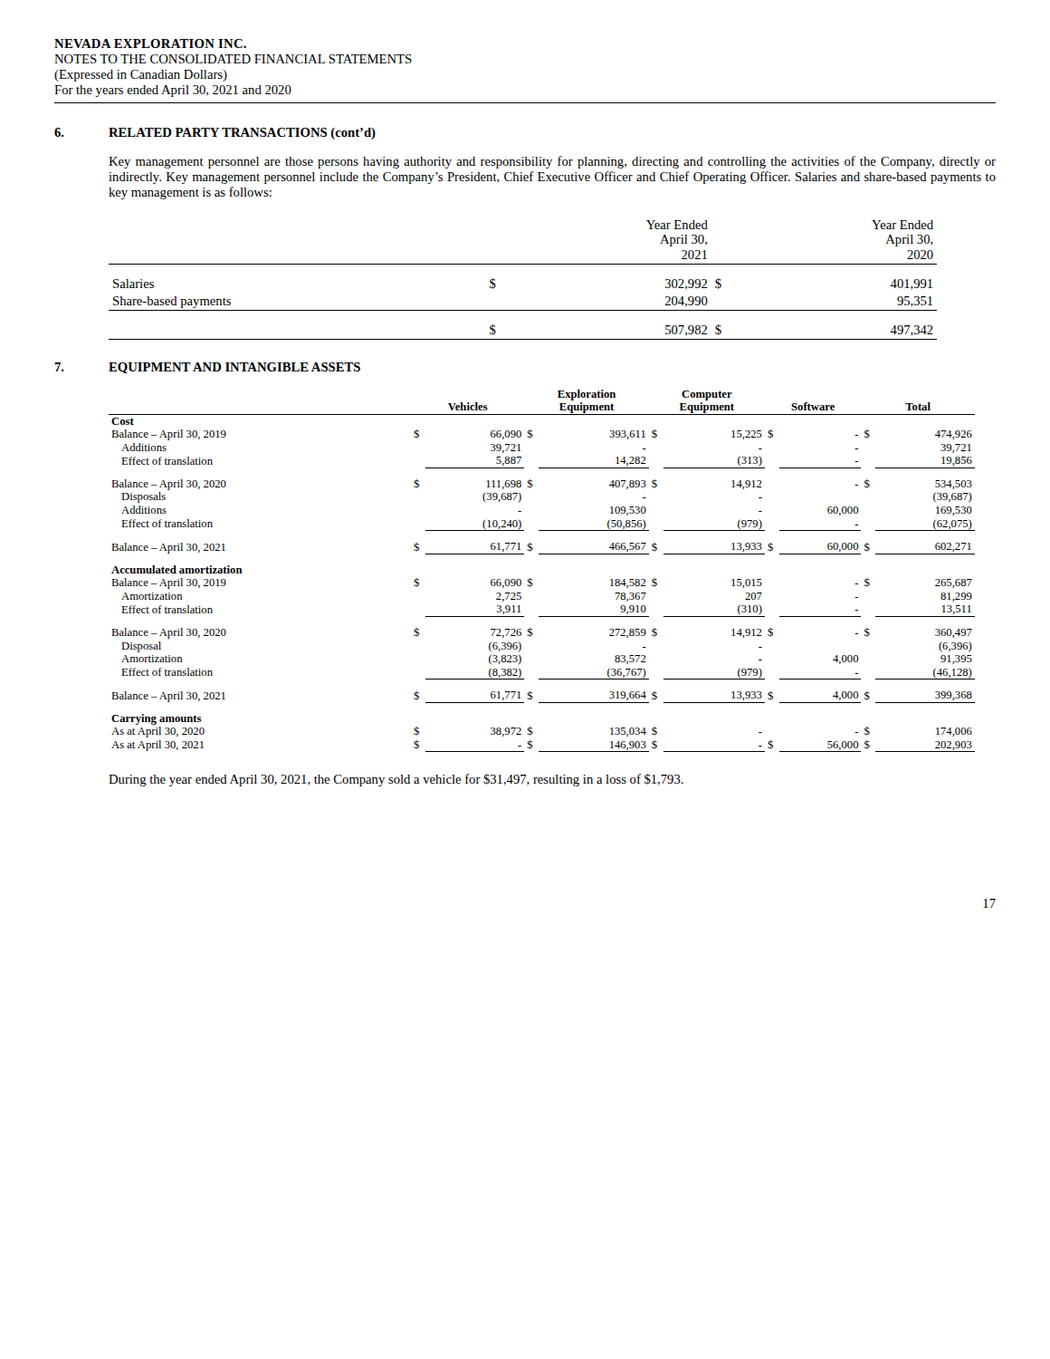NEVADA EXPLORATION INC.
NOTES TO THE CONSOLIDATED FINANCIAL STATEMENTS
(Expressed in Canadian Dollars)
For the years ended April 30, 2021 and 2020
6. RELATED PARTY TRANSACTIONS (cont’d)
Key management personnel are those persons having authority and responsibility for planning, directing and controlling the activities of the Company, directly or indirectly. Key management personnel include the Company’s President, Chief Executive Officer and Chief Operating Officer. Salaries and share-based payments to key management is as follows:
| | | Year Ended April 30, 2021 | | Year Ended April 30, 2020 |
| Salaries | $ | 302,992 | $ | 401,991 |
| Share-based payments | | 204,990 | | 95,351 |
| | $ | 507,982 | $ | 497,342 |
7. EQUIPMENT AND INTANGIBLE ASSETS
| | | Exploration | Computer | | |
| --- | --- | --- | --- | --- | --- |
| | Vehicles | Equipment | Equipment | Software | Total |
| Cost | |
| Balance – April 30, 2019 | $ | 66,090 | $ | 393,611 | $ | 15,225 | $ | - | $ | 474,926 |
| Additions | | 39,721 | | - | | - | | - | | 39,721 |
| Effect of translation | | 5,887 | | 14,282 | | (313) | | - | | 19,856 |
| Balance – April 30, 2020 | $ | 111,698 | $ | 407,893 | $ | 14,912 | | - | $ | 534,503 |
| Disposals | | (39,687) | | - | | - | | | | (39,687) |
| Additions | | - | | 109,530 | | - | | 60,000 | | 169,530 |
| Effect of translation | | (10,240) | | (50,856) | | (979) | | - | | (62,075) |
| Balance – April 30, 2021 | $ | 61,771 | $ | 466,567 | $ | 13,933 | $ | 60,000 | $ | 602,271 |
| Accumulated amortization | |
| Balance – April 30, 2019 | $ | 66,090 | $ | 184,582 | $ | 15,015 | | - | $ | 265,687 |
| Amortization | | 2,725 | | 78,367 | | 207 | | - | | 81,299 |
| Effect of translation | | 3,911 | | 9,910 | | (310) | | - | | 13,511 |
| Balance – April 30, 2020 | $ | 72,726 | $ | 272,859 | $ | 14,912 | $ | - | $ | 360,497 |
| Disposal | | (6,396) | | - | | - | | | | (6,396) |
| Amortization | | (3,823) | | 83,572 | | - | | 4,000 | | 91,395 |
| Effect of translation | | (8,382) | | (36,767) | | (979) | | - | | (46,128) |
| Balance – April 30, 2021 | $ | 61,771 | $ | 319,664 | $ | 13,933 | $ | 4,000 | $ | 399,368 |
| Carrying amounts | |
| As at April 30, 2020 | $ | 38,972 | $ | 135,034 | $ | - | | - | $ | 174,006 |
| As at April 30, 2021 | $ | - | $ | 146,903 | $ | - | $ | 56,000 | $ | 202,903 |
During the year ended April 30, 2021, the Company sold a vehicle for $31,497, resulting in a loss of $1,793.
17